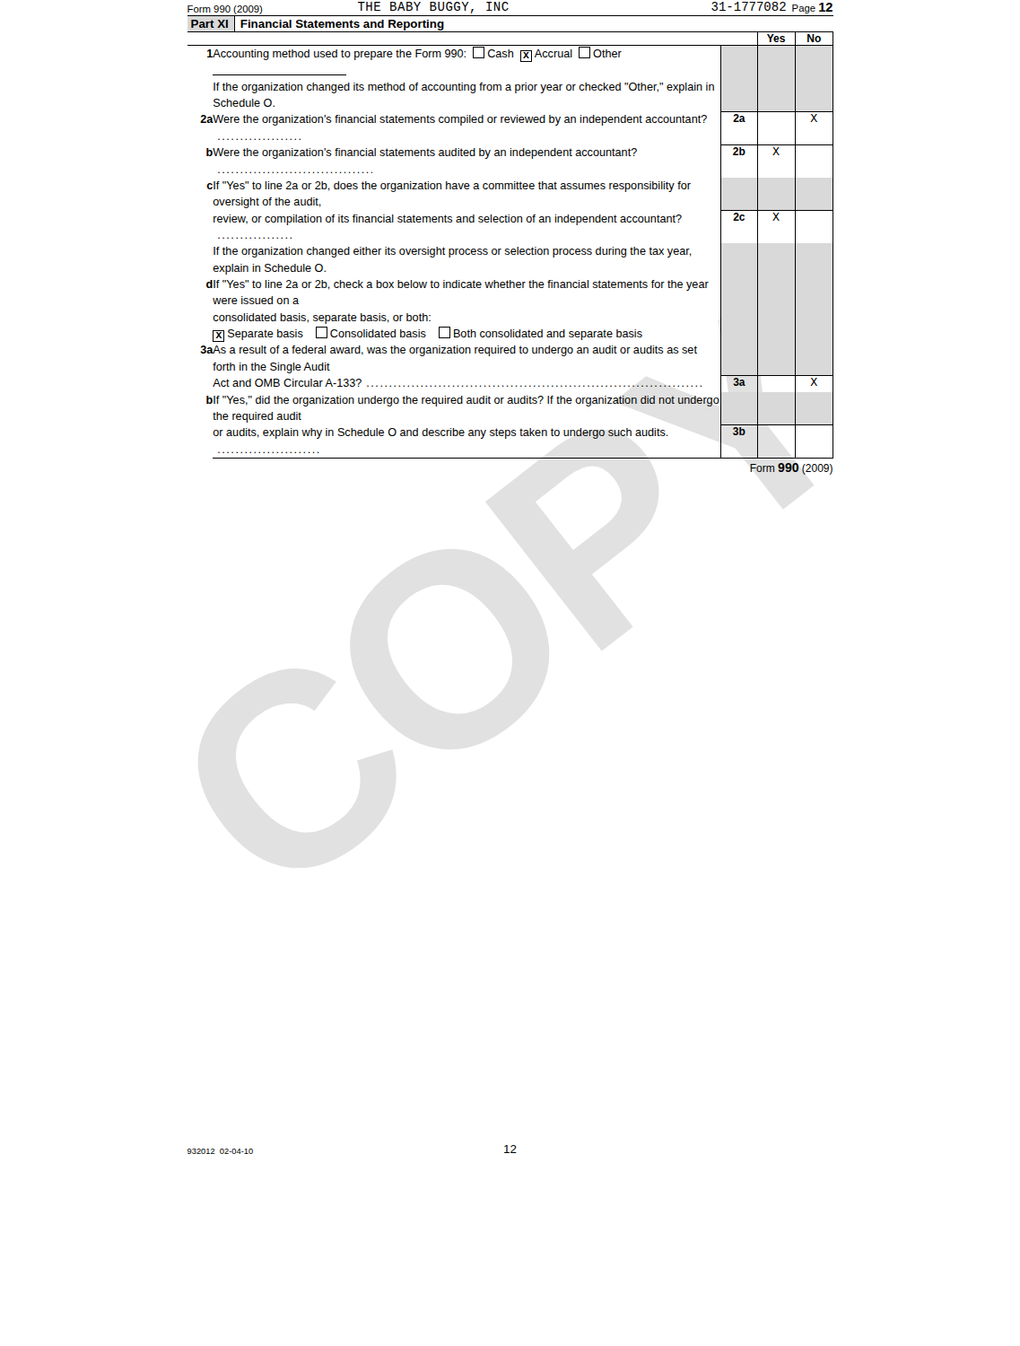COPY
Form 990 (2009)
THE BABY BUGGY, INC
31-1777082
Page 12
Part XI
Financial Statements and Reporting
| | | | Yes | No |
| 1 | Accounting method used to prepare the Form 990: Cash Accrual Other | | | |
| | If the organization changed its method of accounting from a prior year or checked "Other," explain in Schedule O. | | | |
| 2a | Were the organization's financial statements compiled or reviewed by an independent accountant? .................................. | 2a | | X |
| b | Were the organization's financial statements audited by an independent accountant? ....................................................... | 2b | X | |
| c | If "Yes" to line 2a or 2b, does the organization have a committee that assumes responsibility for oversight of the audit, | | | |
| | review, or compilation of its financial statements and selection of an independent accountant? .............................. | 2c | X | |
| | If the organization changed either its oversight process or selection process during the tax year, explain in Schedule O. | | | |
| d | If "Yes" to line 2a or 2b, check a box below to indicate whether the financial statements for the year were issued on a | | | |
| | consolidated basis, separate basis, or both: | | | |
| | Separate basis Consolidated basis Both consolidated and separate basis | | | |
| 3a | As a result of a federal award, was the organization required to undergo an audit or audits as set forth in the Single Audit | | | |
| | Act and OMB Circular A-133? ......................................................................................................................... | 3a | | X |
| b | If "Yes," did the organization undergo the required audit or audits? If the organization did not undergo the required audit | | | |
| | or audits, explain why in Schedule O and describe any steps taken to undergo such audits. ................................. | 3b | | |
Form 990 (2009)
932012 02-04-10
12